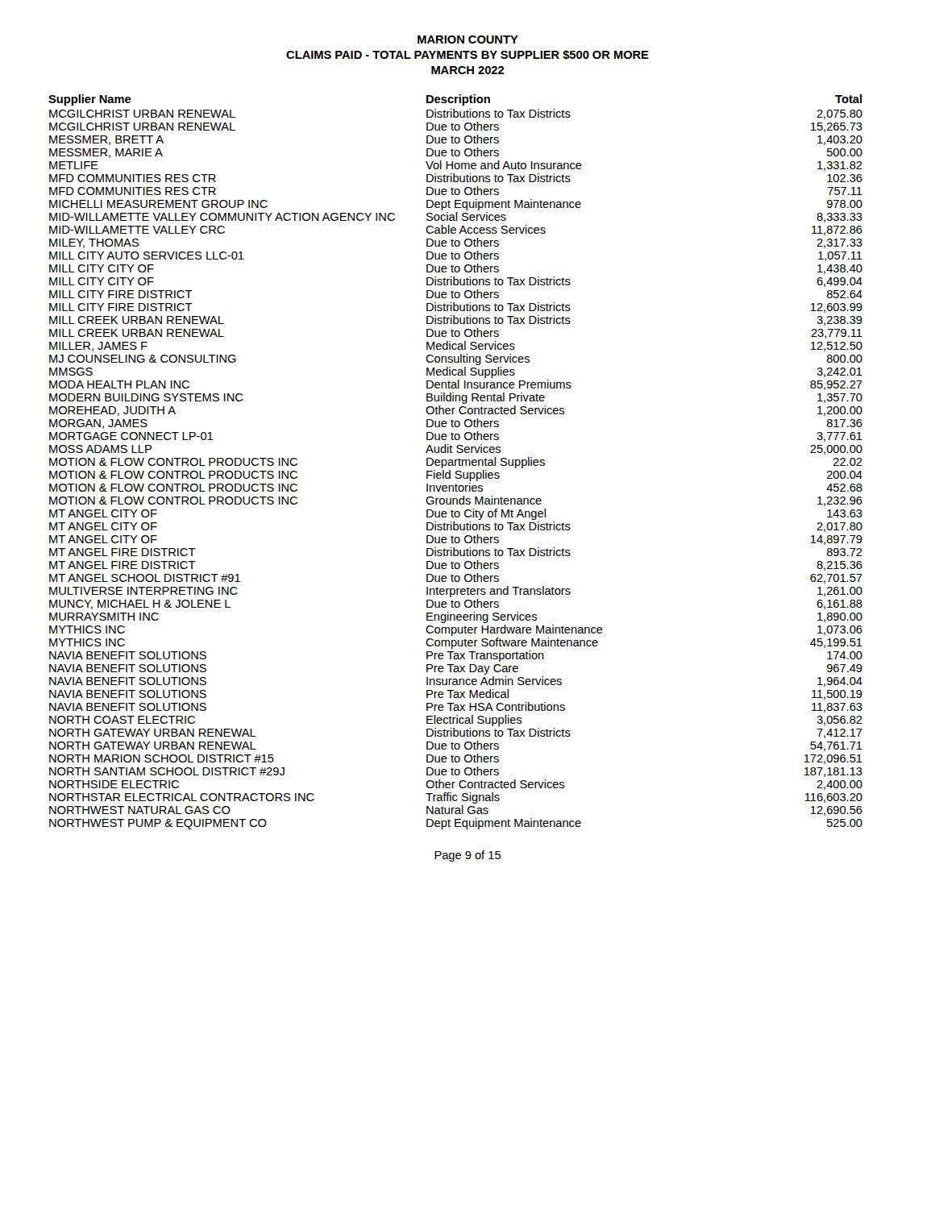MARION COUNTY
CLAIMS PAID - TOTAL PAYMENTS BY SUPPLIER $500 OR MORE
MARCH 2022
| Supplier Name | Description | Total |
| --- | --- | --- |
| MCGILCHRIST URBAN RENEWAL | Distributions to Tax Districts | 2,075.80 |
| MCGILCHRIST URBAN RENEWAL | Due to Others | 15,265.73 |
| MESSMER, BRETT A | Due to Others | 1,403.20 |
| MESSMER, MARIE A | Due to Others | 500.00 |
| METLIFE | Vol Home and Auto Insurance | 1,331.82 |
| MFD COMMUNITIES RES CTR | Distributions to Tax Districts | 102.36 |
| MFD COMMUNITIES RES CTR | Due to Others | 757.11 |
| MICHELLI MEASUREMENT GROUP INC | Dept Equipment Maintenance | 978.00 |
| MID-WILLAMETTE VALLEY COMMUNITY ACTION AGENCY INC | Social Services | 8,333.33 |
| MID-WILLAMETTE VALLEY CRC | Cable Access Services | 11,872.86 |
| MILEY, THOMAS | Due to Others | 2,317.33 |
| MILL CITY AUTO SERVICES LLC-01 | Due to Others | 1,057.11 |
| MILL CITY CITY OF | Due to Others | 1,438.40 |
| MILL CITY CITY OF | Distributions to Tax Districts | 6,499.04 |
| MILL CITY FIRE DISTRICT | Due to Others | 852.64 |
| MILL CITY FIRE DISTRICT | Distributions to Tax Districts | 12,603.99 |
| MILL CREEK URBAN RENEWAL | Distributions to Tax Districts | 3,238.39 |
| MILL CREEK URBAN RENEWAL | Due to Others | 23,779.11 |
| MILLER, JAMES F | Medical Services | 12,512.50 |
| MJ COUNSELING & CONSULTING | Consulting Services | 800.00 |
| MMSGS | Medical Supplies | 3,242.01 |
| MODA HEALTH PLAN INC | Dental Insurance Premiums | 85,952.27 |
| MODERN BUILDING SYSTEMS INC | Building Rental Private | 1,357.70 |
| MOREHEAD, JUDITH A | Other Contracted Services | 1,200.00 |
| MORGAN, JAMES | Due to Others | 817.36 |
| MORTGAGE CONNECT LP-01 | Due to Others | 3,777.61 |
| MOSS ADAMS LLP | Audit Services | 25,000.00 |
| MOTION & FLOW CONTROL PRODUCTS INC | Departmental Supplies | 22.02 |
| MOTION & FLOW CONTROL PRODUCTS INC | Field Supplies | 200.04 |
| MOTION & FLOW CONTROL PRODUCTS INC | Inventories | 452.68 |
| MOTION & FLOW CONTROL PRODUCTS INC | Grounds Maintenance | 1,232.96 |
| MT ANGEL CITY OF | Due to City of Mt Angel | 143.63 |
| MT ANGEL CITY OF | Distributions to Tax Districts | 2,017.80 |
| MT ANGEL CITY OF | Due to Others | 14,897.79 |
| MT ANGEL FIRE DISTRICT | Distributions to Tax Districts | 893.72 |
| MT ANGEL FIRE DISTRICT | Due to Others | 8,215.36 |
| MT ANGEL SCHOOL DISTRICT #91 | Due to Others | 62,701.57 |
| MULTIVERSE INTERPRETING INC | Interpreters and Translators | 1,261.00 |
| MUNCY, MICHAEL H & JOLENE L | Due to Others | 6,161.88 |
| MURRAYSMITH INC | Engineering Services | 1,890.00 |
| MYTHICS INC | Computer Hardware Maintenance | 1,073.06 |
| MYTHICS INC | Computer Software Maintenance | 45,199.51 |
| NAVIA BENEFIT SOLUTIONS | Pre Tax Transportation | 174.00 |
| NAVIA BENEFIT SOLUTIONS | Pre Tax Day Care | 967.49 |
| NAVIA BENEFIT SOLUTIONS | Insurance Admin Services | 1,964.04 |
| NAVIA BENEFIT SOLUTIONS | Pre Tax Medical | 11,500.19 |
| NAVIA BENEFIT SOLUTIONS | Pre Tax HSA Contributions | 11,837.63 |
| NORTH COAST ELECTRIC | Electrical Supplies | 3,056.82 |
| NORTH GATEWAY URBAN RENEWAL | Distributions to Tax Districts | 7,412.17 |
| NORTH GATEWAY URBAN RENEWAL | Due to Others | 54,761.71 |
| NORTH MARION SCHOOL DISTRICT #15 | Due to Others | 172,096.51 |
| NORTH SANTIAM SCHOOL DISTRICT #29J | Due to Others | 187,181.13 |
| NORTHSIDE ELECTRIC | Other Contracted Services | 2,400.00 |
| NORTHSTAR ELECTRICAL CONTRACTORS INC | Traffic Signals | 116,603.20 |
| NORTHWEST NATURAL GAS CO | Natural Gas | 12,690.56 |
| NORTHWEST PUMP & EQUIPMENT CO | Dept Equipment Maintenance | 525.00 |
Page 9 of 15